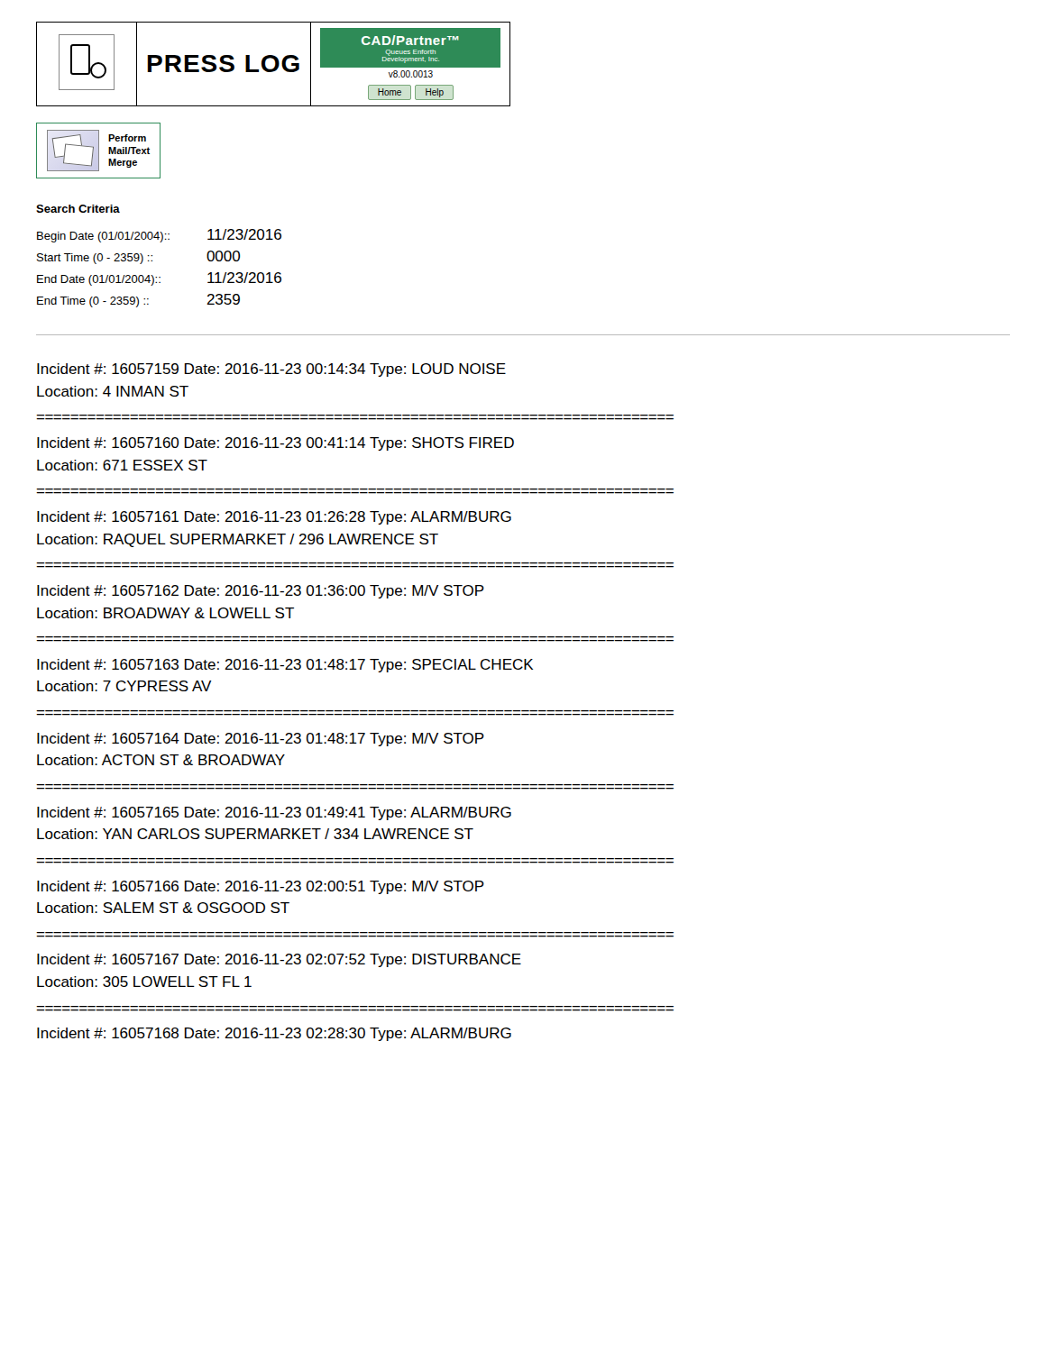| | PRESS LOG | CAD/Partner™ Queues Enforth Development, Inc. v8.00.0013 Home Help |
| | Perform Mail/Text Merge |
Search Criteria
| Begin Date (01/01/2004):: | 11/23/2016 |
| Start Time (0 - 2359) :: | 0000 |
| End Date (01/01/2004):: | 11/23/2016 |
| End Time (0 - 2359) :: | 2359 |
Incident #: 16057159 Date: 2016-11-23 00:14:34 Type: LOUD NOISE
Location: 4 INMAN ST
===========================================================================
Incident #: 16057160 Date: 2016-11-23 00:41:14 Type: SHOTS FIRED
Location: 671 ESSEX ST
===========================================================================
Incident #: 16057161 Date: 2016-11-23 01:26:28 Type: ALARM/BURG
Location: RAQUEL SUPERMARKET / 296 LAWRENCE ST
===========================================================================
Incident #: 16057162 Date: 2016-11-23 01:36:00 Type: M/V STOP
Location: BROADWAY & LOWELL ST
===========================================================================
Incident #: 16057163 Date: 2016-11-23 01:48:17 Type: SPECIAL CHECK
Location: 7 CYPRESS AV
===========================================================================
Incident #: 16057164 Date: 2016-11-23 01:48:17 Type: M/V STOP
Location: ACTON ST & BROADWAY
===========================================================================
Incident #: 16057165 Date: 2016-11-23 01:49:41 Type: ALARM/BURG
Location: YAN CARLOS SUPERMARKET / 334 LAWRENCE ST
===========================================================================
Incident #: 16057166 Date: 2016-11-23 02:00:51 Type: M/V STOP
Location: SALEM ST & OSGOOD ST
===========================================================================
Incident #: 16057167 Date: 2016-11-23 02:07:52 Type: DISTURBANCE
Location: 305 LOWELL ST FL 1
===========================================================================
Incident #: 16057168 Date: 2016-11-23 02:28:30 Type: ALARM/BURG